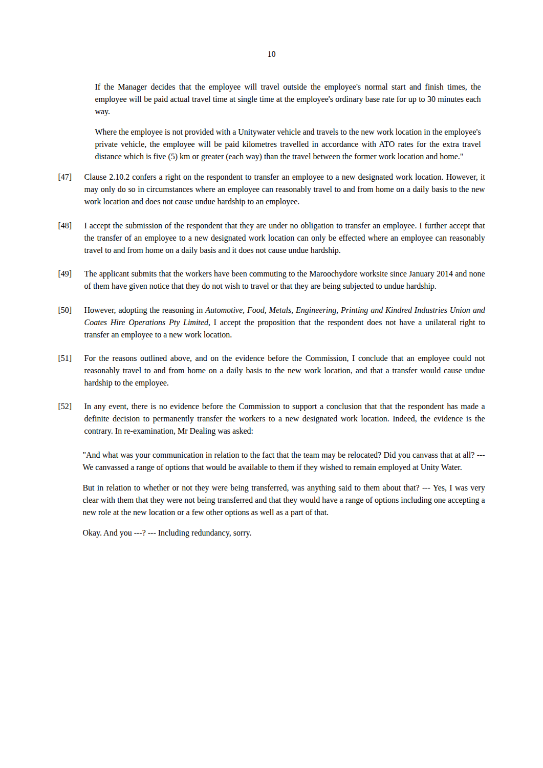10
If the Manager decides that the employee will travel outside the employee's normal start and finish times, the employee will be paid actual travel time at single time at the employee's ordinary base rate for up to 30 minutes each way.
Where the employee is not provided with a Unitywater vehicle and travels to the new work location in the employee's private vehicle, the employee will be paid kilometres travelled in accordance with ATO rates for the extra travel distance which is five (5) km or greater (each way) than the travel between the former work location and home."
[47]
Clause 2.10.2 confers a right on the respondent to transfer an employee to a new designated work location. However, it may only do so in circumstances where an employee can reasonably travel to and from home on a daily basis to the new work location and does not cause undue hardship to an employee.
[48]
I accept the submission of the respondent that they are under no obligation to transfer an employee. I further accept that the transfer of an employee to a new designated work location can only be effected where an employee can reasonably travel to and from home on a daily basis and it does not cause undue hardship.
[49]
The applicant submits that the workers have been commuting to the Maroochydore worksite since January 2014 and none of them have given notice that they do not wish to travel or that they are being subjected to undue hardship.
[50]
However, adopting the reasoning in Automotive, Food, Metals, Engineering, Printing and Kindred Industries Union and Coates Hire Operations Pty Limited, I accept the proposition that the respondent does not have a unilateral right to transfer an employee to a new work location.
[51]
For the reasons outlined above, and on the evidence before the Commission, I conclude that an employee could not reasonably travel to and from home on a daily basis to the new work location, and that a transfer would cause undue hardship to the employee.
[52]
In any event, there is no evidence before the Commission to support a conclusion that that the respondent has made a definite decision to permanently transfer the workers to a new designated work location. Indeed, the evidence is the contrary. In re-examination, Mr Dealing was asked:
"And what was your communication in relation to the fact that the team may be relocated? Did you canvass that at all? --- We canvassed a range of options that would be available to them if they wished to remain employed at Unity Water.
But in relation to whether or not they were being transferred, was anything said to them about that? --- Yes, I was very clear with them that they were not being transferred and that they would have a range of options including one accepting a new role at the new location or a few other options as well as a part of that.
Okay. And you ---? --- Including redundancy, sorry.